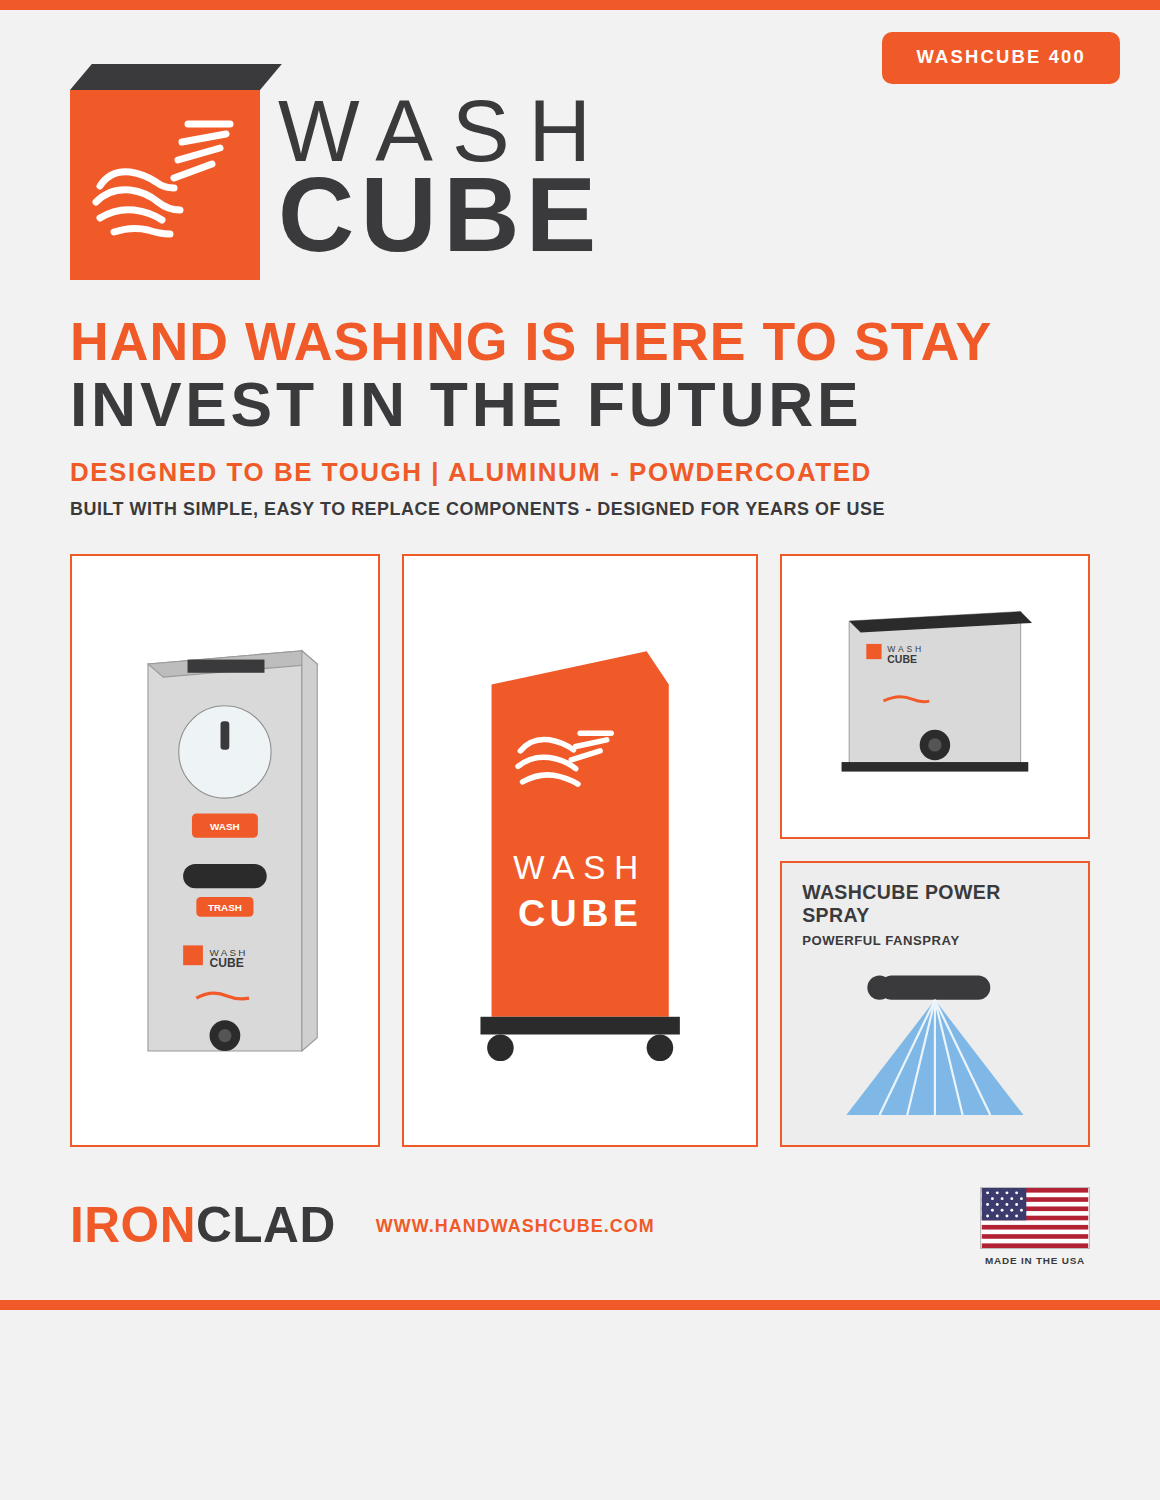WASHCUBE 400
WASH CUBE
HAND WASHING IS HERE TO STAY
INVEST IN THE FUTURE
DESIGNED TO BE TOUGH | ALUMINUM - POWDERCOATED
BUILT WITH SIMPLE, EASY TO REPLACE COMPONENTS - DESIGNED FOR YEARS OF USE
WASH TRASH WASH CUBE
WASH CUBE
WASH CUBE
WASHCUBE POWER SPRAY
POWERFUL FANSPRAY
IRON CLAD
WWW.HANDWASHCUBE.COM
MADE IN THE USA